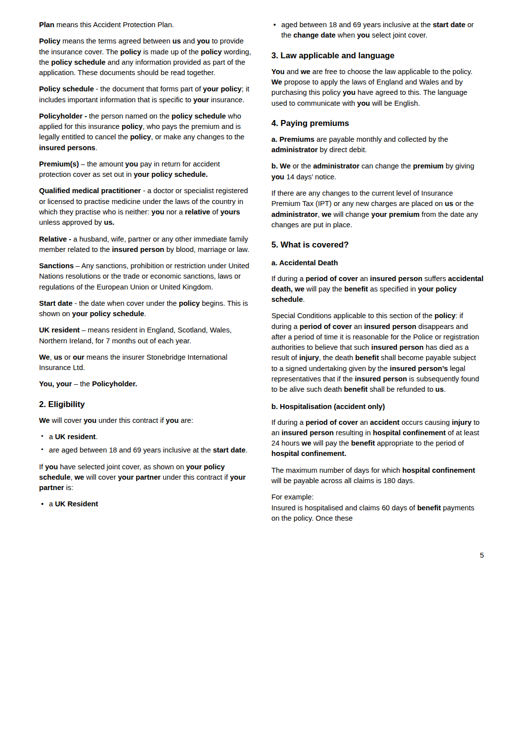Plan means this Accident Protection Plan.
Policy means the terms agreed between us and you to provide the insurance cover. The policy is made up of the policy wording, the policy schedule and any information provided as part of the application. These documents should be read together.
Policy schedule - the document that forms part of your policy; it includes important information that is specific to your insurance.
Policyholder - the person named on the policy schedule who applied for this insurance policy, who pays the premium and is legally entitled to cancel the policy, or make any changes to the insured persons.
Premium(s) – the amount you pay in return for accident protection cover as set out in your policy schedule.
Qualified medical practitioner - a doctor or specialist registered or licensed to practise medicine under the laws of the country in which they practise who is neither: you nor a relative of yours unless approved by us.
Relative - a husband, wife, partner or any other immediate family member related to the insured person by blood, marriage or law.
Sanctions – Any sanctions, prohibition or restriction under United Nations resolutions or the trade or economic sanctions, laws or regulations of the European Union or United Kingdom.
Start date - the date when cover under the policy begins. This is shown on your policy schedule.
UK resident – means resident in England, Scotland, Wales, Northern Ireland, for 7 months out of each year.
We, us or our means the insurer Stonebridge International Insurance Ltd.
You, your – the Policyholder.
2. Eligibility
We will cover you under this contract if you are:
a UK resident.
are aged between 18 and 69 years inclusive at the start date.
If you have selected joint cover, as shown on your policy schedule, we will cover your partner under this contract if your partner is:
a UK Resident
aged between 18 and 69 years inclusive at the start date or the change date when you select joint cover.
3. Law applicable and language
You and we are free to choose the law applicable to the policy. We propose to apply the laws of England and Wales and by purchasing this policy you have agreed to this. The language used to communicate with you will be English.
4. Paying premiums
a. Premiums are payable monthly and collected by the administrator by direct debit.
b. We or the administrator can change the premium by giving you 14 days’ notice.
If there are any changes to the current level of Insurance Premium Tax (IPT) or any new charges are placed on us or the administrator, we will change your premium from the date any changes are put in place.
5. What is covered?
a. Accidental Death
If during a period of cover an insured person suffers accidental death, we will pay the benefit as specified in your policy schedule.
Special Conditions applicable to this section of the policy: if during a period of cover an insured person disappears and after a period of time it is reasonable for the Police or registration authorities to believe that such insured person has died as a result of injury, the death benefit shall become payable subject to a signed undertaking given by the insured person’s legal representatives that if the insured person is subsequently found to be alive such death benefit shall be refunded to us.
b. Hospitalisation (accident only)
If during a period of cover an accident occurs causing injury to an insured person resulting in hospital confinement of at least 24 hours we will pay the benefit appropriate to the period of hospital confinement.
The maximum number of days for which hospital confinement will be payable across all claims is 180 days.
For example:
Insured is hospitalised and claims 60 days of benefit payments on the policy. Once these
5